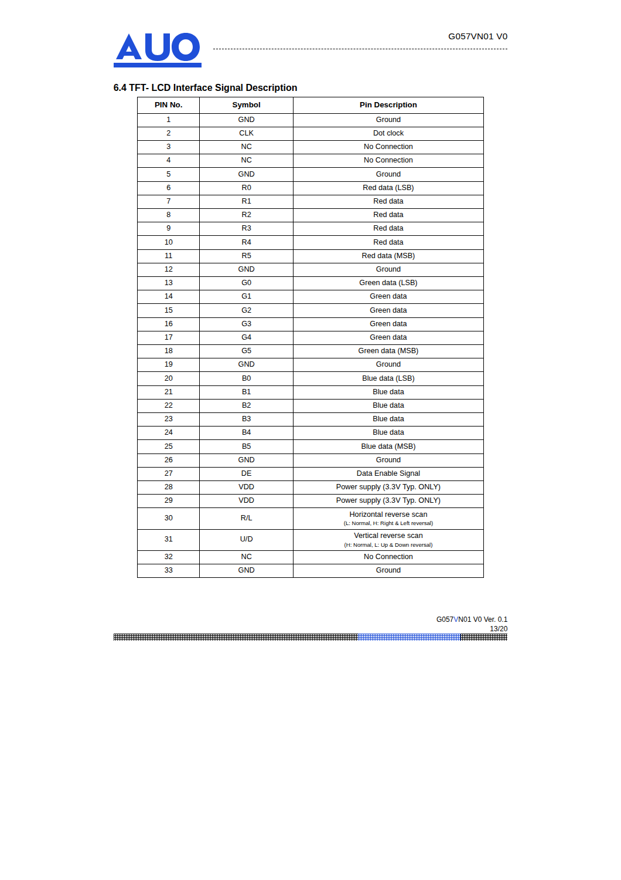G057VN01 V0
6.4 TFT- LCD Interface Signal Description
| PIN No. | Symbol | Pin Description |
| --- | --- | --- |
| 1 | GND | Ground |
| 2 | CLK | Dot clock |
| 3 | NC | No Connection |
| 4 | NC | No Connection |
| 5 | GND | Ground |
| 6 | R0 | Red data (LSB) |
| 7 | R1 | Red data |
| 8 | R2 | Red data |
| 9 | R3 | Red data |
| 10 | R4 | Red data |
| 11 | R5 | Red data (MSB) |
| 12 | GND | Ground |
| 13 | G0 | Green data (LSB) |
| 14 | G1 | Green data |
| 15 | G2 | Green data |
| 16 | G3 | Green data |
| 17 | G4 | Green data |
| 18 | G5 | Green data (MSB) |
| 19 | GND | Ground |
| 20 | B0 | Blue data (LSB) |
| 21 | B1 | Blue data |
| 22 | B2 | Blue data |
| 23 | B3 | Blue data |
| 24 | B4 | Blue data |
| 25 | B5 | Blue data (MSB) |
| 26 | GND | Ground |
| 27 | DE | Data Enable Signal |
| 28 | VDD | Power supply (3.3V Typ. ONLY) |
| 29 | VDD | Power supply (3.3V Typ. ONLY) |
| 30 | R/L | Horizontal reverse scan (L: Normal, H: Right & Left reversal) |
| 31 | U/D | Vertical reverse scan (H: Normal, L: Up & Down reversal) |
| 32 | NC | No Connection |
| 33 | GND | Ground |
G057VN01 V0 Ver. 0.1
13/20